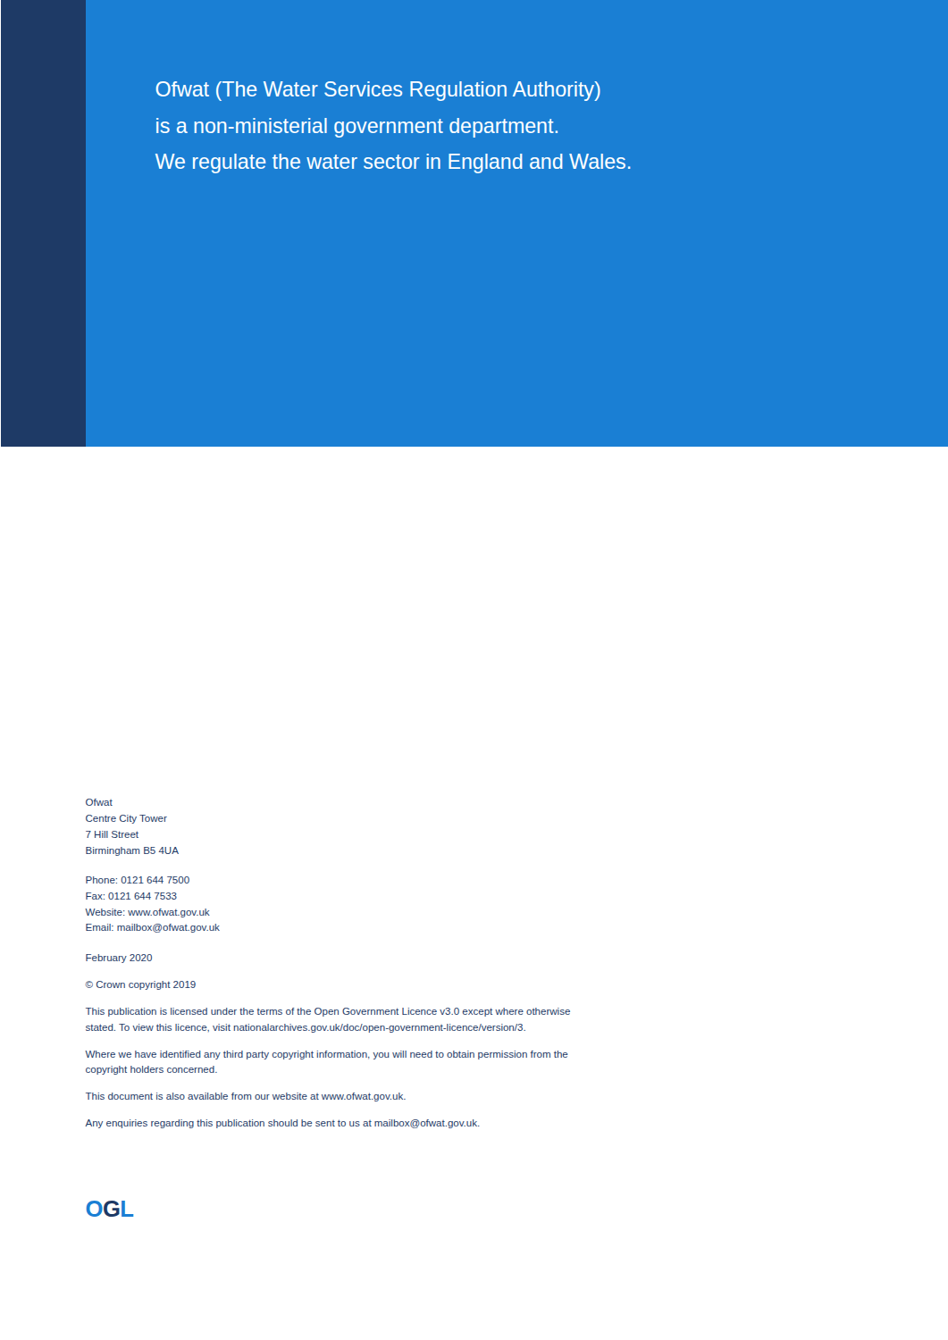Ofwat (The Water Services Regulation Authority)
is a non-ministerial government department.
We regulate the water sector in England and Wales.
Ofwat
Centre City Tower
7 Hill Street
Birmingham B5 4UA
Phone: 0121 644 7500
Fax: 0121 644 7533
Website: www.ofwat.gov.uk
Email: mailbox@ofwat.gov.uk
February 2020
© Crown copyright 2019
This publication is licensed under the terms of the Open Government Licence v3.0 except where otherwise stated. To view this licence, visit nationalarchives.gov.uk/doc/open-government-licence/version/3.
Where we have identified any third party copyright information, you will need to obtain permission from the copyright holders concerned.
This document is also available from our website at www.ofwat.gov.uk.
Any enquiries regarding this publication should be sent to us at mailbox@ofwat.gov.uk.
OGL